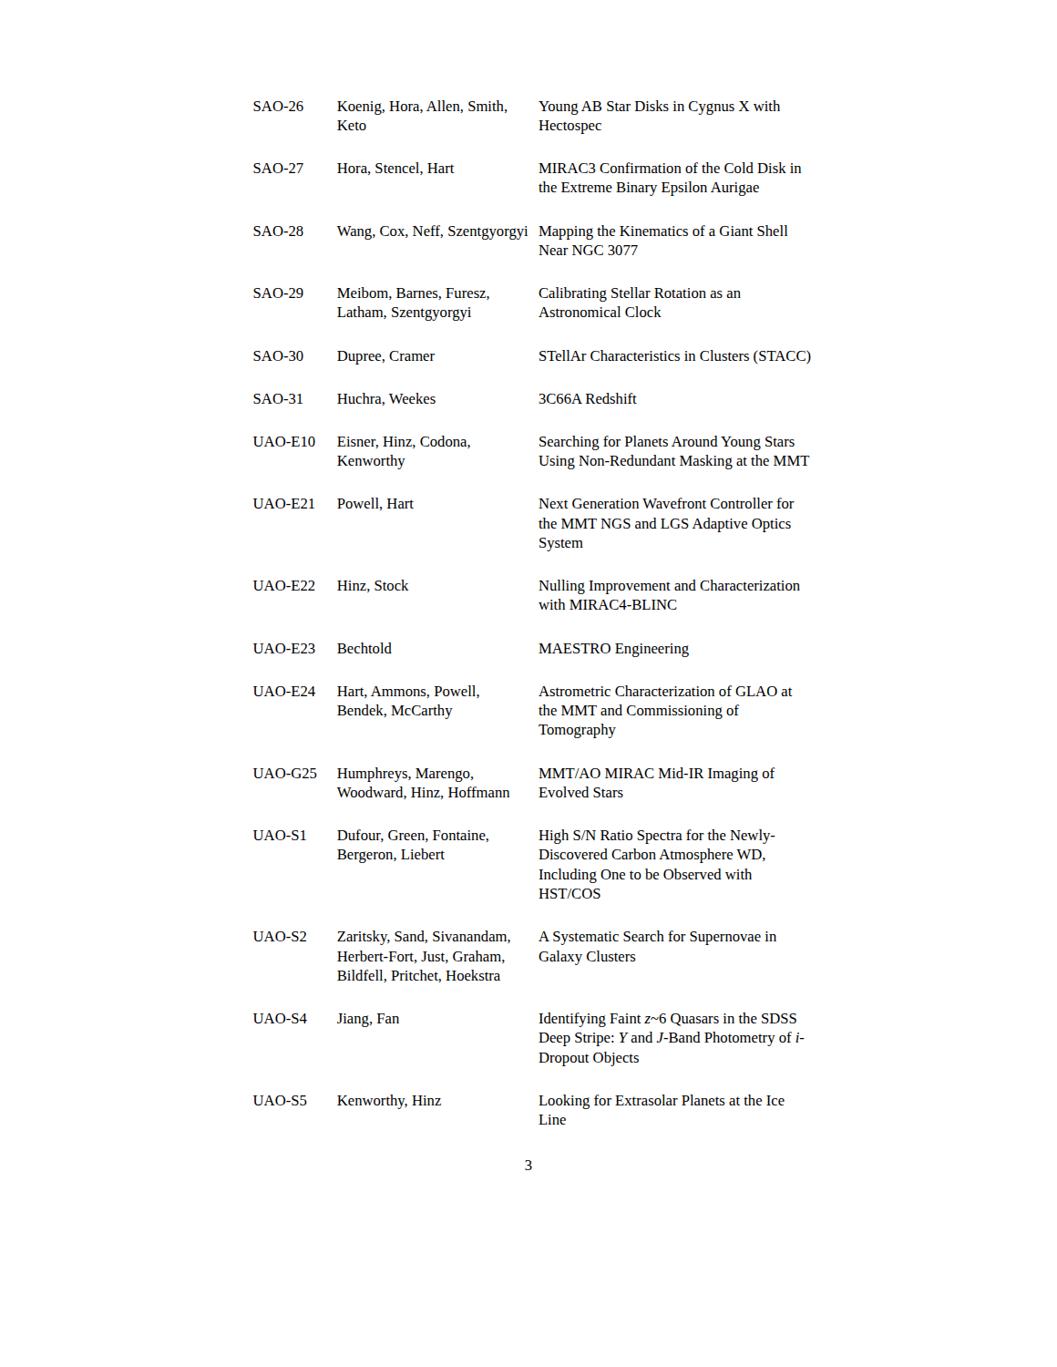| SAO-26 | Koenig, Hora, Allen, Smith, Keto | Young AB Star Disks in Cygnus X with Hectospec |
| SAO-27 | Hora, Stencel, Hart | MIRAC3 Confirmation of the Cold Disk in the Extreme Binary Epsilon Aurigae |
| SAO-28 | Wang, Cox, Neff, Szentgyorgyi | Mapping the Kinematics of a Giant Shell Near NGC 3077 |
| SAO-29 | Meibom, Barnes, Furesz, Latham, Szentgyorgyi | Calibrating Stellar Rotation as an Astronomical Clock |
| SAO-30 | Dupree, Cramer | STellAr Characteristics in Clusters (STACC) |
| SAO-31 | Huchra, Weekes | 3C66A Redshift |
| UAO-E10 | Eisner, Hinz, Codona, Kenworthy | Searching for Planets Around Young Stars Using Non-Redundant Masking at the MMT |
| UAO-E21 | Powell, Hart | Next Generation Wavefront Controller for the MMT NGS and LGS Adaptive Optics System |
| UAO-E22 | Hinz, Stock | Nulling Improvement and Characterization with MIRAC4-BLINC |
| UAO-E23 | Bechtold | MAESTRO Engineering |
| UAO-E24 | Hart, Ammons, Powell, Bendek, McCarthy | Astrometric Characterization of GLAO at the MMT and Commissioning of Tomography |
| UAO-G25 | Humphreys, Marengo, Woodward, Hinz, Hoffmann | MMT/AO MIRAC Mid-IR Imaging of Evolved Stars |
| UAO-S1 | Dufour, Green, Fontaine, Bergeron, Liebert | High S/N Ratio Spectra for the Newly-Discovered Carbon Atmosphere WD, Including One to be Observed with HST/COS |
| UAO-S2 | Zaritsky, Sand, Sivanandam, Herbert-Fort, Just, Graham, Bildfell, Pritchet, Hoekstra | A Systematic Search for Supernovae in Galaxy Clusters |
| UAO-S4 | Jiang, Fan | Identifying Faint z ~6 Quasars in the SDSS Deep Stripe: Y and J -Band Photometry of i -Dropout Objects |
| UAO-S5 | Kenworthy, Hinz | Looking for Extrasolar Planets at the Ice Line |
3